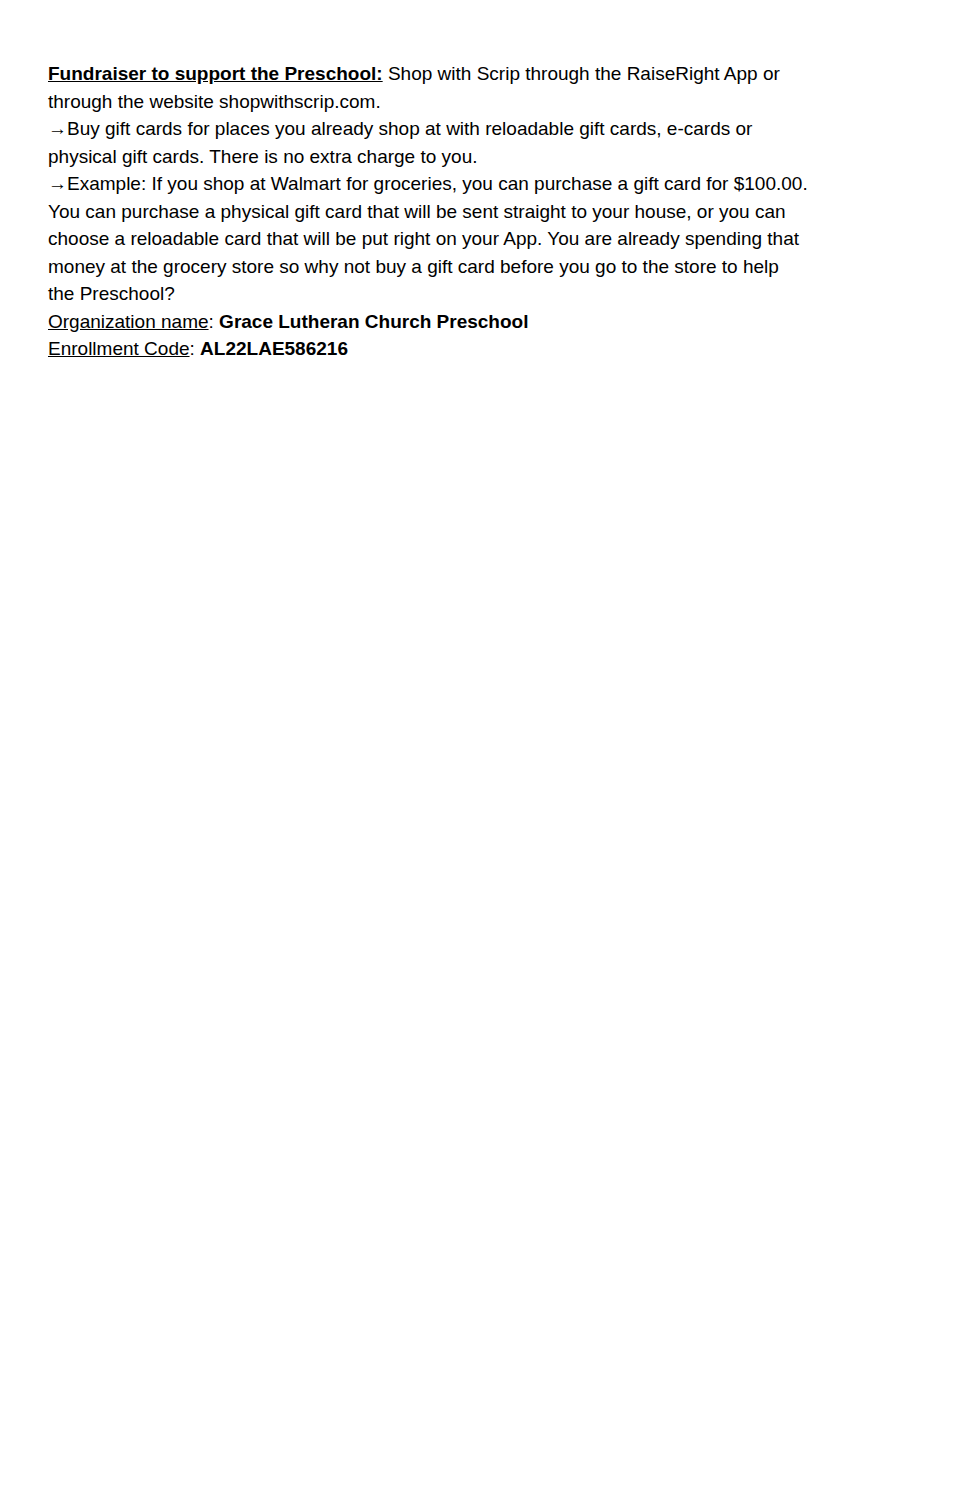Fundraiser to support the Preschool: Shop with Scrip through the RaiseRight App or through the website shopwithscrip.com.
→Buy gift cards for places you already shop at with reloadable gift cards, e-cards or physical gift cards. There is no extra charge to you.
→Example: If you shop at Walmart for groceries, you can purchase a gift card for $100.00. You can purchase a physical gift card that will be sent straight to your house, or you can choose a reloadable card that will be put right on your App. You are already spending that money at the grocery store so why not buy a gift card before you go to the store to help the Preschool?
Organization name: Grace Lutheran Church Preschool
Enrollment Code: AL22LAE586216